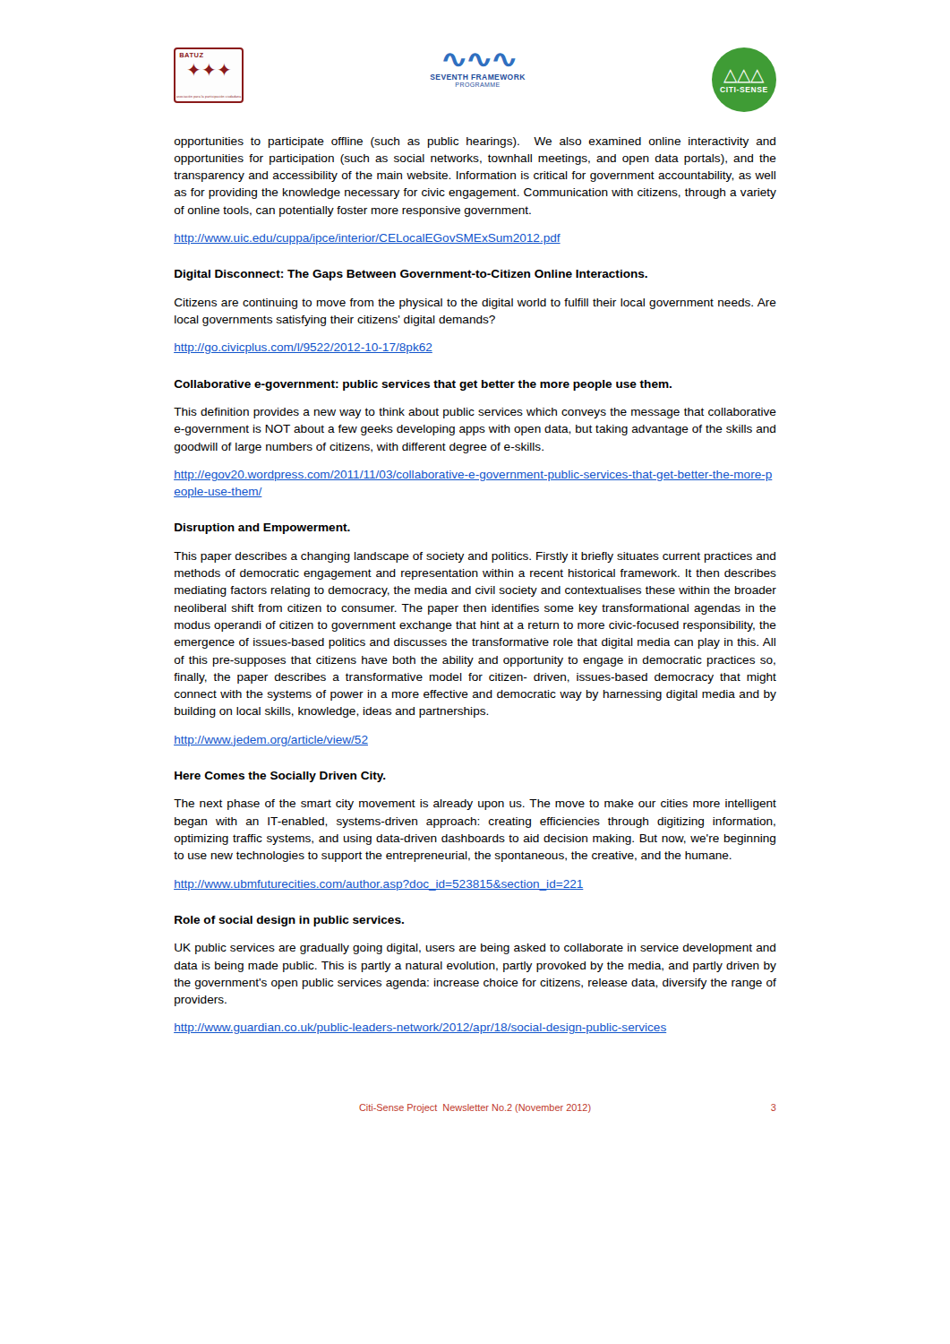BATUZ
✦✦✦
asociación para la participación ciudadana
∿∿∿
SEVENTH FRAMEWORK
PROGRAMME
△△△
CITI-SENSE
opportunities to participate offline (such as public hearings). We also examined online interactivity and opportunities for participation (such as social networks, townhall meetings, and open data portals), and the transparency and accessibility of the main website. Information is critical for government accountability, as well as for providing the knowledge necessary for civic engagement. Communication with citizens, through a variety of online tools, can potentially foster more responsive government.
http://www.uic.edu/cuppa/ipce/interior/CELocalEGovSMExSum2012.pdf
Digital Disconnect: The Gaps Between Government-to-Citizen Online Interactions.
Citizens are continuing to move from the physical to the digital world to fulfill their local government needs. Are local governments satisfying their citizens' digital demands?
http://go.civicplus.com/l/9522/2012-10-17/8pk62
Collaborative e-government: public services that get better the more people use them.
This definition provides a new way to think about public services which conveys the message that collaborative e-government is NOT about a few geeks developing apps with open data, but taking advantage of the skills and goodwill of large numbers of citizens, with different degree of e-skills.
http://egov20.wordpress.com/2011/11/03/collaborative-e-government-public-services-that-get-better-the-more-people-use-them/
Disruption and Empowerment.
This paper describes a changing landscape of society and politics. Firstly it briefly situates current practices and methods of democratic engagement and representation within a recent historical framework. It then describes mediating factors relating to democracy, the media and civil society and contextualises these within the broader neoliberal shift from citizen to consumer. The paper then identifies some key transformational agendas in the modus operandi of citizen to government exchange that hint at a return to more civic-focused responsibility, the emergence of issues-based politics and discusses the transformative role that digital media can play in this. All of this pre-supposes that citizens have both the ability and opportunity to engage in democratic practices so, finally, the paper describes a transformative model for citizen- driven, issues-based democracy that might connect with the systems of power in a more effective and democratic way by harnessing digital media and by building on local skills, knowledge, ideas and partnerships.
http://www.jedem.org/article/view/52
Here Comes the Socially Driven City.
The next phase of the smart city movement is already upon us. The move to make our cities more intelligent began with an IT-enabled, systems-driven approach: creating efficiencies through digitizing information, optimizing traffic systems, and using data-driven dashboards to aid decision making. But now, we're beginning to use new technologies to support the entrepreneurial, the spontaneous, the creative, and the humane.
http://www.ubmfuturecities.com/author.asp?doc_id=523815&section_id=221
Role of social design in public services.
UK public services are gradually going digital, users are being asked to collaborate in service development and data is being made public. This is partly a natural evolution, partly provoked by the media, and partly driven by the government's open public services agenda: increase choice for citizens, release data, diversify the range of providers.
http://www.guardian.co.uk/public-leaders-network/2012/apr/18/social-design-public-services
Citi-Sense Project Newsletter No.2 (November 2012)
3